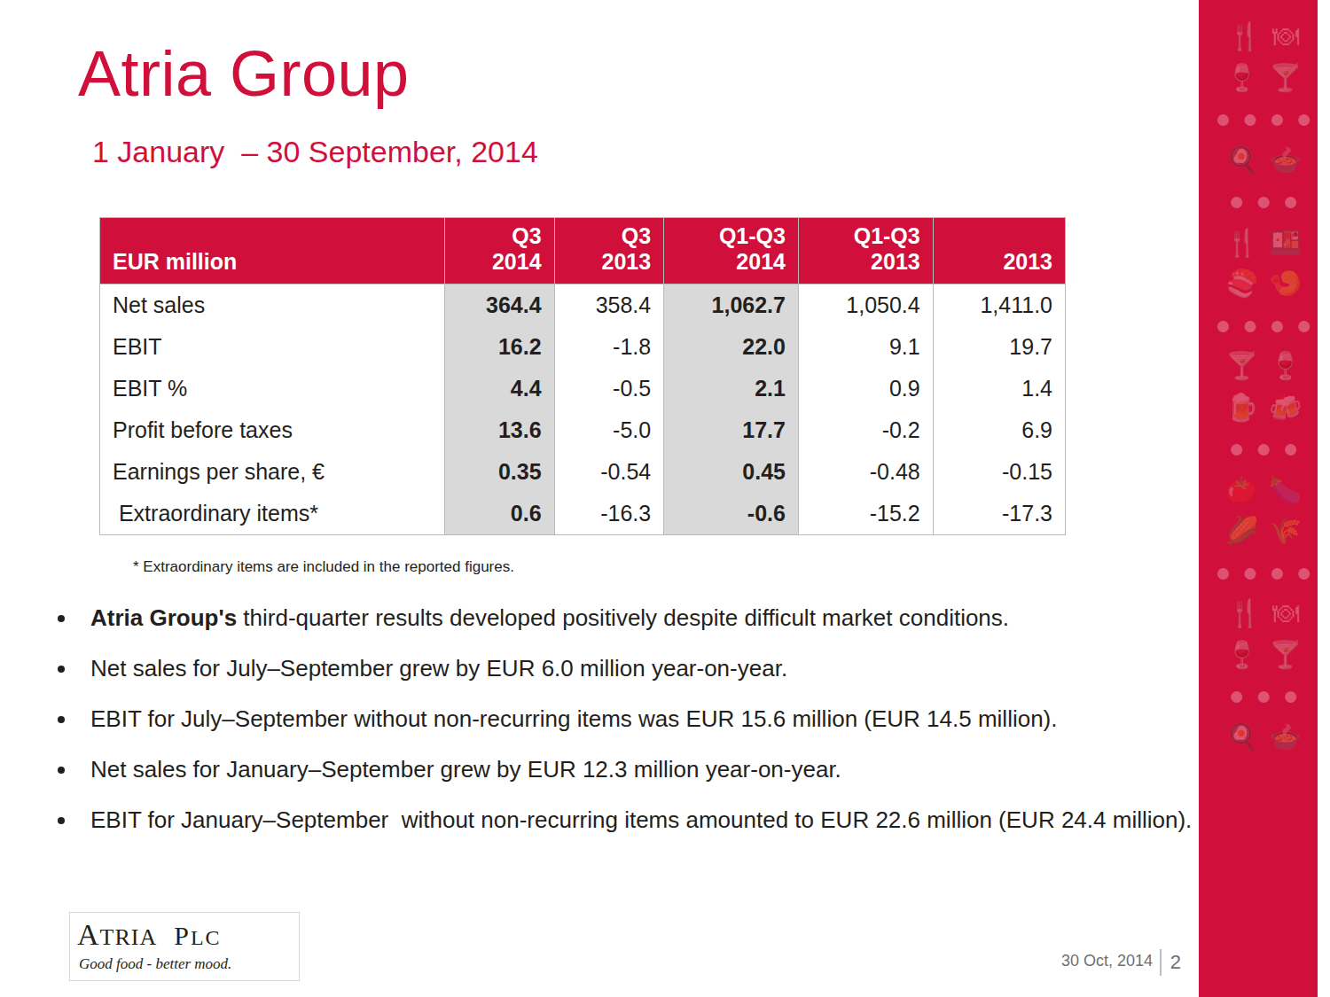🍴 🍽 🍷 🍸 ● ● ● ● 🍳 🍲 ● ● ● 🍴 🍱 🍣 🍤 ● ● ● ● 🍸 🍷 🍺 🍻 ● ● ● 🍅 🍆 🌽 🌾 ● ● ● ● 🍴 🍽 🍷 🍸 ● ● ● 🍳 🍲
Atria Group
1 January – 30 September, 2014
| EUR million | Q3 2014 | Q3 2013 | Q1-Q3 2014 | Q1-Q3 2013 | 2013 |
| --- | --- | --- | --- | --- | --- |
| Net sales | 364.4 | 358.4 | 1,062.7 | 1,050.4 | 1,411.0 |
| EBIT | 16.2 | -1.8 | 22.0 | 9.1 | 19.7 |
| EBIT % | 4.4 | -0.5 | 2.1 | 0.9 | 1.4 |
| Profit before taxes | 13.6 | -5.0 | 17.7 | -0.2 | 6.9 |
| Earnings per share, € | 0.35 | -0.54 | 0.45 | -0.48 | -0.15 |
| Extraordinary items* | 0.6 | -16.3 | -0.6 | -15.2 | -17.3 |
* Extraordinary items are included in the reported figures.
Atria Group's third-quarter results developed positively despite difficult market conditions.
Net sales for July–September grew by EUR 6.0 million year-on-year.
EBIT for July–September without non-recurring items was EUR 15.6 million (EUR 14.5 million).
Net sales for January–September grew by EUR 12.3 million year-on-year.
EBIT for January–September without non-recurring items amounted to EUR 22.6 million (EUR 24.4 million).
ATRIA PLC
Good food - better mood.
30 Oct, 2014
2